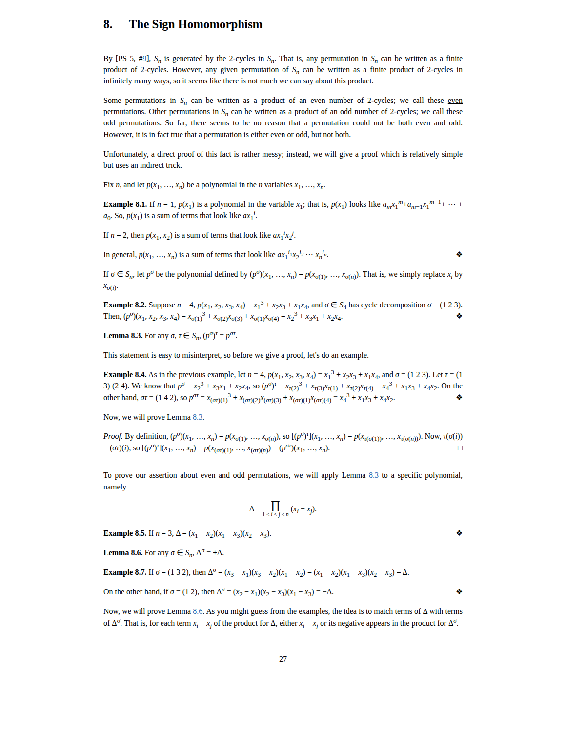8. The Sign Homomorphism
By [PS 5, #9], Sn is generated by the 2-cycles in Sn. That is, any permutation in Sn can be written as a finite product of 2-cycles. However, any given permutation of Sn can be written as a finite product of 2-cycles in infinitely many ways, so it seems like there is not much we can say about this product.
Some permutations in Sn can be written as a product of an even number of 2-cycles; we call these even permutations. Other permutations in Sn can be written as a product of an odd number of 2-cycles; we call these odd permutations. So far, there seems to be no reason that a permutation could not be both even and odd. However, it is in fact true that a permutation is either even or odd, but not both.
Unfortunately, a direct proof of this fact is rather messy; instead, we will give a proof which is relatively simple but uses an indirect trick.
Fix n, and let p(x1, …, xn) be a polynomial in the n variables x1, …, xn.
Example 8.1. If n = 1, p(x1) is a polynomial in the variable x1; that is, p(x1) looks like amx1m+am−1x1m−1+ ⋯ + a0. So, p(x1) is a sum of terms that look like ax1i.
If n = 2, then p(x1, x2) is a sum of terms that look like ax1ix2j.
In general, p(x1, …, xn) is a sum of terms that look like ax1i1x2i2 ⋯ xnin. ❖
If σ ∈ Sn, let pσ be the polynomial defined by (pσ)(x1, …, xn) = p(xσ(1), …, xσ(n)). That is, we simply replace xi by xσ(i).
Example 8.2. Suppose n = 4, p(x1, x2, x3, x4) = x13 + x2x3 + x1x4, and σ ∈ S4 has cycle decomposition σ = (1 2 3). Then, (pσ)(x1, x2, x3, x4) = xσ(1)3 + xσ(2)xσ(3) + xσ(1)xσ(4) = x23 + x3x1 + x2x4. ❖
Lemma 8.3. For any σ, τ ∈ Sn, (pσ)τ = pστ.
This statement is easy to misinterpret, so before we give a proof, let's do an example.
Example 8.4. As in the previous example, let n = 4, p(x1, x2, x3, x4) = x13 + x2x3 + x1x4, and σ = (1 2 3). Let τ = (1 3) (2 4). We know that pσ = x23 + x3x1 + x2x4, so (pσ)τ = xτ(2)3 + xτ(3)xτ(1) + xτ(2)xτ(4) = x43 + x1x3 + x4x2. On the other hand, στ = (1 4 2), so pστ = x(στ)(1)3 + x(στ)(2)x(στ)(3) + x(στ)(1)x(στ)(4) = x43 + x1x3 + x4x2. ❖
Now, we will prove Lemma 8.3.
Proof. By definition, (pσ)(x1, …, xn) = p(xσ(1), …, xσ(n)), so [(pσ)τ](x1, …, xn) = p(xτ(σ(1)), …, xτ(σ(n))). Now, τ(σ(i)) = (στ)(i), so [(pσ)τ](x1, …, xn) = p(x(στ)(1), …, x(στ)(n)) = (pστ)(x1, …, xn). □
To prove our assertion about even and odd permutations, we will apply Lemma 8.3 to a specific polynomial, namely
Δ = ∏1 ≤ i < j ≤ n (xi − xj).
Example 8.5. If n = 3, Δ = (x1 − x2)(x1 − x3)(x2 − x3). ❖
Lemma 8.6. For any σ ∈ Sn, Δσ = ±Δ.
Example 8.7. If σ = (1 3 2), then Δσ = (x3 − x1)(x3 − x2)(x1 − x2) = (x1 − x2)(x1 − x3)(x2 − x3) = Δ.
On the other hand, if σ = (1 2), then Δσ = (x2 − x1)(x2 − x3)(x1 − x3) = −Δ. ❖
Now, we will prove Lemma 8.6. As you might guess from the examples, the idea is to match terms of Δ with terms of Δσ. That is, for each term xi − xj of the product for Δ, either xi − xj or its negative appears in the product for Δσ.
27